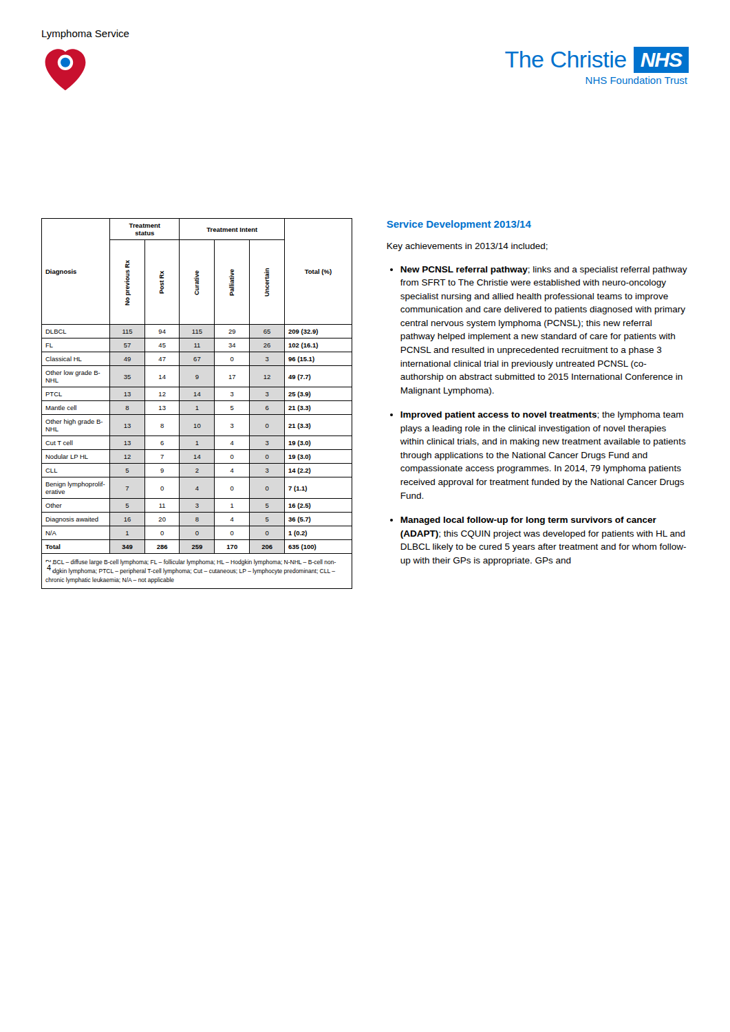Lymphoma Service
The Christie NHS
NHS Foundation Trust
| Diagnosis | Treatment status | Treatment Intent | Total (%) |
| --- | --- | --- | --- |
| No previous Rx | Post Rx | Curative | Palliative | Uncertain |
| DLBCL | 115 | 94 | 115 | 29 | 65 | 209 (32.9) |
| FL | 57 | 45 | 11 | 34 | 26 | 102 (16.1) |
| Classical HL | 49 | 47 | 67 | 0 | 3 | 96 (15.1) |
| Other low grade B-NHL | 35 | 14 | 9 | 17 | 12 | 49 (7.7) |
| PTCL | 13 | 12 | 14 | 3 | 3 | 25 (3.9) |
| Mantle cell | 8 | 13 | 1 | 5 | 6 | 21 (3.3) |
| Other high grade B-NHL | 13 | 8 | 10 | 3 | 0 | 21 (3.3) |
| Cut T cell | 13 | 6 | 1 | 4 | 3 | 19 (3.0) |
| Nodular LP HL | 12 | 7 | 14 | 0 | 0 | 19 (3.0) |
| CLL | 5 | 9 | 2 | 4 | 3 | 14 (2.2) |
| Benign lymphoprolif-erative | 7 | 0 | 4 | 0 | 0 | 7 (1.1) |
| Other | 5 | 11 | 3 | 1 | 5 | 16 (2.5) |
| Diagnosis awaited | 16 | 20 | 8 | 4 | 5 | 36 (5.7) |
| N/A | 1 | 0 | 0 | 0 | 0 | 1 (0.2) |
| Total | 349 | 286 | 259 | 170 | 206 | 635 (100) |
DLBCL – diffuse large B-cell lymphoma; FL – follicular lymphoma; HL – Hodgkin lymphoma; N-NHL – B-cell non-Hodgkin lymphoma; PTCL – peripheral T-cell lymphoma; Cut – cutaneous; LP – lymphocyte predominant; CLL – chronic lymphatic leukaemia; N/A – not applicable 4
Service Development 2013/14
Key achievements in 2013/14 included;
New PCNSL referral pathway; links and a specialist referral pathway from SFRT to The Christie were established with neuro-oncology specialist nursing and allied health professional teams to improve communication and care delivered to patients diagnosed with primary central nervous system lymphoma (PCNSL); this new referral pathway helped implement a new standard of care for patients with PCNSL and resulted in unprecedented recruitment to a phase 3 international clinical trial in previously untreated PCNSL (co-authorship on abstract submitted to 2015 International Conference in Malignant Lymphoma).
Improved patient access to novel treatments; the lymphoma team plays a leading role in the clinical investigation of novel therapies within clinical trials, and in making new treatment available to patients through applications to the National Cancer Drugs Fund and compassionate access programmes. In 2014, 79 lymphoma patients received approval for treatment funded by the National Cancer Drugs Fund.
Managed local follow-up for long term survivors of cancer (ADAPT); this CQUIN project was developed for patients with HL and DLBCL likely to be cured 5 years after treatment and for whom follow-up with their GPs is appropriate. GPs and